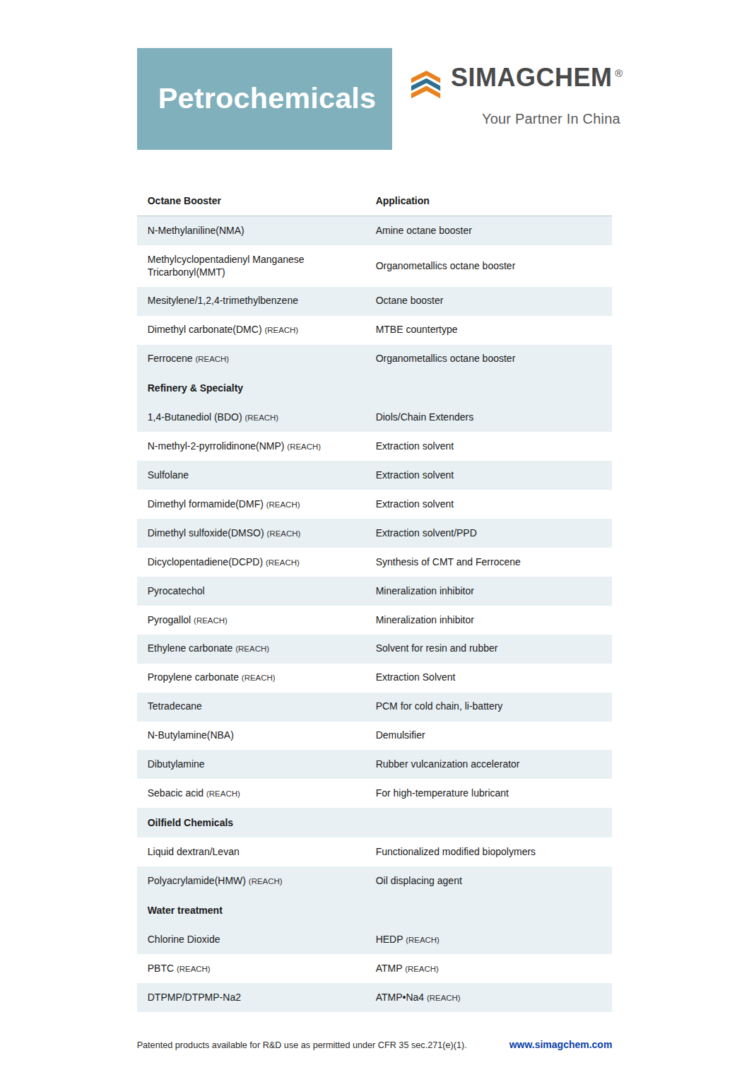Petrochemicals
SIMAGCHEM logo
SIMAGCHEM®
Your Partner In China
| Octane Booster | Application |
| --- | --- |
| N-Methylaniline(NMA) | Amine octane booster |
| Methylcyclopentadienyl Manganese Tricarbonyl(MMT) | Organometallics octane booster |
| Mesitylene/1,2,4-trimethylbenzene | Octane booster |
| Dimethyl carbonate(DMC) (REACH) | MTBE countertype |
| Ferrocene (REACH) | Organometallics octane booster |
| Refinery & Specialty |
| 1,4-Butanediol (BDO) (REACH) | Diols/Chain Extenders |
| N-methyl-2-pyrrolidinone(NMP) (REACH) | Extraction solvent |
| Sulfolane | Extraction solvent |
| Dimethyl formamide(DMF) (REACH) | Extraction solvent |
| Dimethyl sulfoxide(DMSO) (REACH) | Extraction solvent/PPD |
| Dicyclopentadiene(DCPD) (REACH) | Synthesis of CMT and Ferrocene |
| Pyrocatechol | Mineralization inhibitor |
| Pyrogallol (REACH) | Mineralization inhibitor |
| Ethylene carbonate (REACH) | Solvent for resin and rubber |
| Propylene carbonate (REACH) | Extraction Solvent |
| Tetradecane | PCM for cold chain, li-battery |
| N-Butylamine(NBA) | Demulsifier |
| Dibutylamine | Rubber vulcanization accelerator |
| Sebacic acid (REACH) | For high-temperature lubricant |
| Oilfield Chemicals |
| Liquid dextran/Levan | Functionalized modified biopolymers |
| Polyacrylamide(HMW) (REACH) | Oil displacing agent |
| Water treatment |
| Chlorine Dioxide | HEDP (REACH) |
| PBTC (REACH) | ATMP (REACH) |
| DTPMP/DTPMP-Na2 | ATMP•Na4 (REACH) |
Patented products available for R&D use as permitted under CFR 35 sec.271(e)(1).
www.simagchem.com